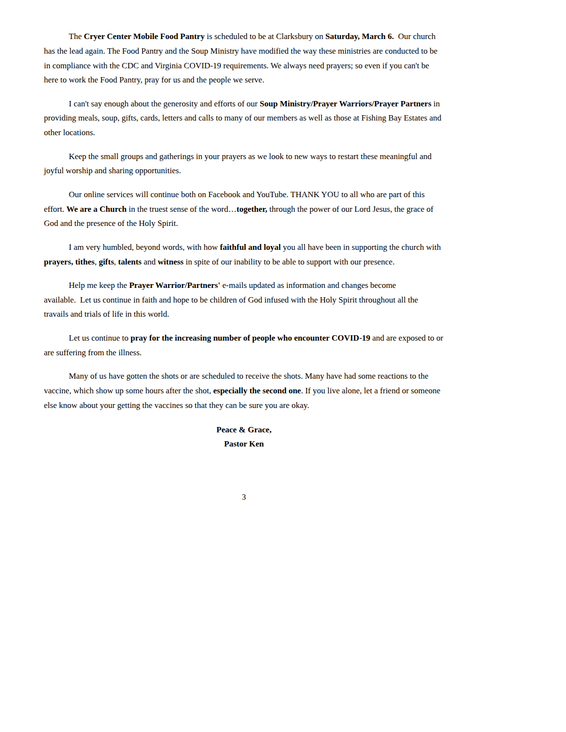The Cryer Center Mobile Food Pantry is scheduled to be at Clarksbury on Saturday, March 6. Our church has the lead again. The Food Pantry and the Soup Ministry have modified the way these ministries are conducted to be in compliance with the CDC and Virginia COVID-19 requirements. We always need prayers; so even if you can't be here to work the Food Pantry, pray for us and the people we serve.
I can't say enough about the generosity and efforts of our Soup Ministry/Prayer Warriors/Prayer Partners in providing meals, soup, gifts, cards, letters and calls to many of our members as well as those at Fishing Bay Estates and other locations.
Keep the small groups and gatherings in your prayers as we look to new ways to restart these meaningful and joyful worship and sharing opportunities.
Our online services will continue both on Facebook and YouTube. THANK YOU to all who are part of this effort. We are a Church in the truest sense of the word…together, through the power of our Lord Jesus, the grace of God and the presence of the Holy Spirit.
I am very humbled, beyond words, with how faithful and loyal you all have been in supporting the church with prayers, tithes, gifts, talents and witness in spite of our inability to be able to support with our presence.
Help me keep the Prayer Warrior/Partners' e-mails updated as information and changes become available. Let us continue in faith and hope to be children of God infused with the Holy Spirit throughout all the travails and trials of life in this world.
Let us continue to pray for the increasing number of people who encounter COVID-19 and are exposed to or are suffering from the illness.
Many of us have gotten the shots or are scheduled to receive the shots. Many have had some reactions to the vaccine, which show up some hours after the shot, especially the second one. If you live alone, let a friend or someone else know about your getting the vaccines so that they can be sure you are okay.
Peace & Grace,
Pastor Ken
3